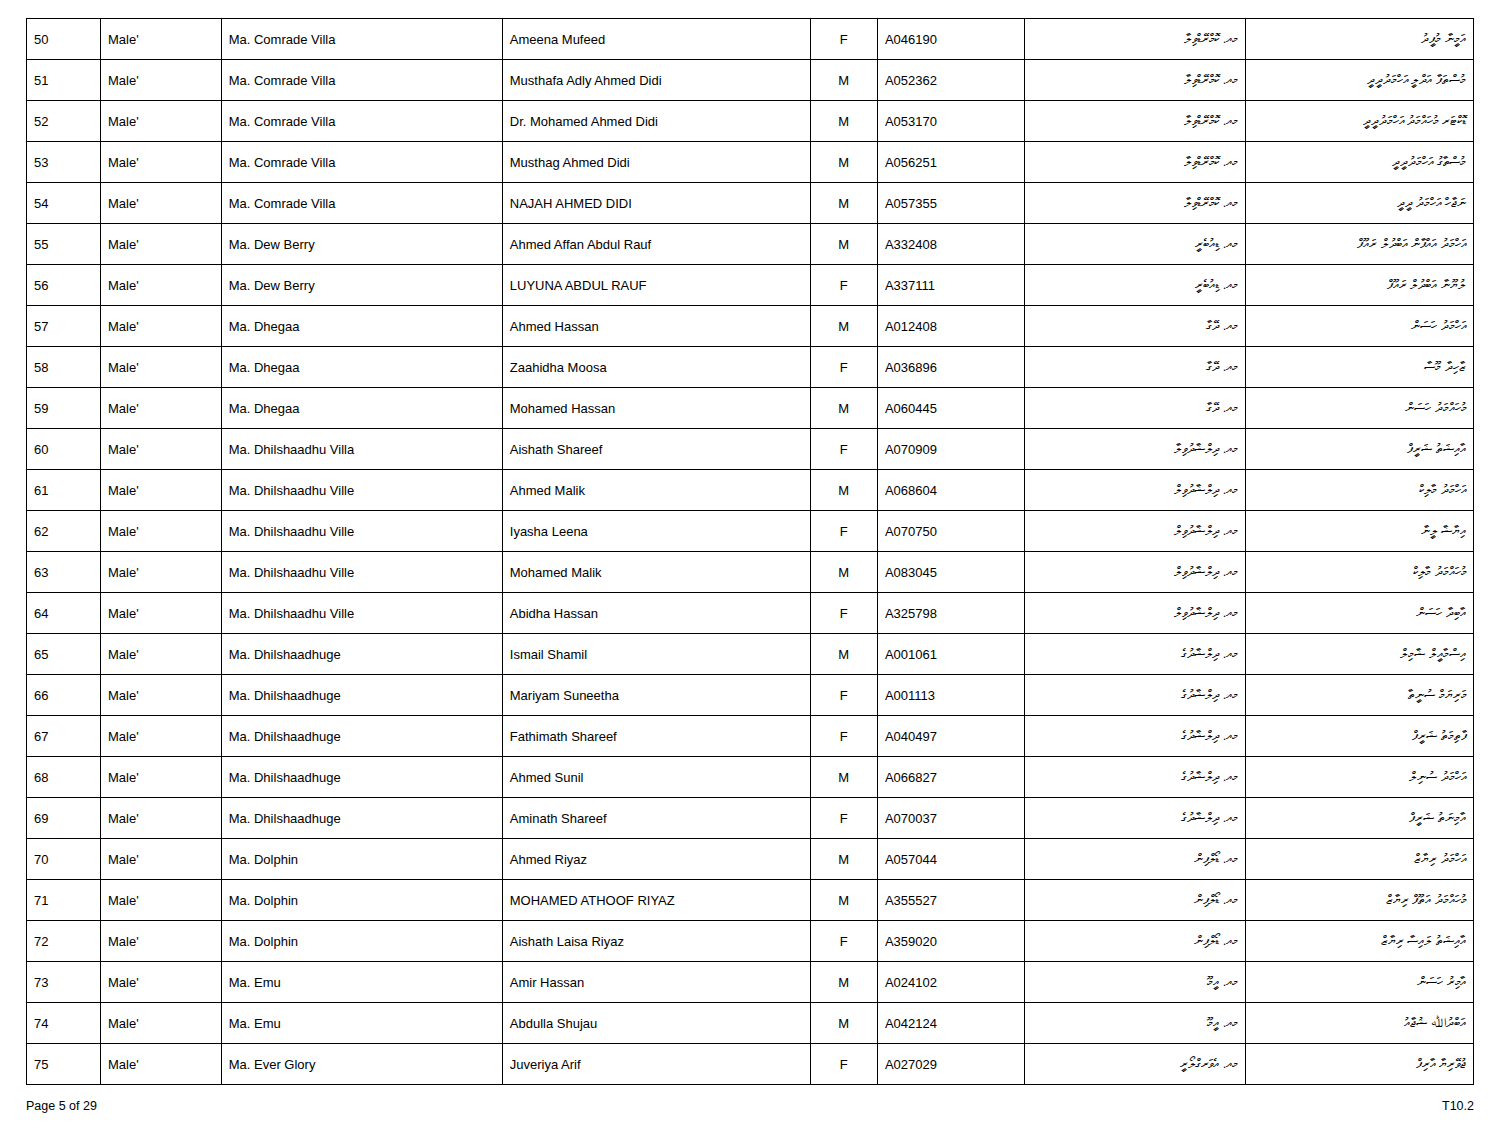| 50 | Male' | Ma. Comrade Villa | Ameena Mufeed | F | A046190 | މއ. ކޮމްރޭޑްވިލާ | އަމީނާ މުފީދު |
| 51 | Male' | Ma. Comrade Villa | Musthafa Adly Ahmed Didi | M | A052362 | މއ. ކޮމްރޭޑްވިލާ | މުސްތަފާ އަދްލީ އަހްމަދުދީދީ |
| 52 | Male' | Ma. Comrade Villa | Dr. Mohamed Ahmed Didi | M | A053170 | މއ. ކޮމްރޭޑްވިލާ | ޑޮކްޓަރ މުހައްމަދު އަހްމަދުދީދީ |
| 53 | Male' | Ma. Comrade Villa | Musthag Ahmed Didi | M | A056251 | މއ. ކޮމްރޭޑްވިލާ | މުސްތާގު އަހްމަދުދީދީ |
| 54 | Male' | Ma. Comrade Villa | NAJAH AHMED DIDI | M | A057355 | މއ. ކޮމްރޭޑްވިލާ | ނަޖާހް އަހްމަދު ދީދީ |
| 55 | Male' | Ma. Dew Berry | Ahmed Affan Abdul Rauf | M | A332408 | މއ. ޑިއުބެރީ | އަހްމަދު އައްފާން އަބްދުލް ރައޫފް |
| 56 | Male' | Ma. Dew Berry | LUYUNA ABDUL RAUF | F | A337111 | މއ. ޑިއުބެރީ | ލުޔޫނާ އަބްދުލް ރައޫފް |
| 57 | Male' | Ma. Dhegaa | Ahmed Hassan | M | A012408 | މއ. ދޭގާ | އަހްމަދު ހަސަން |
| 58 | Male' | Ma. Dhegaa | Zaahidha Moosa | F | A036896 | މއ. ދޭގާ | ޒާހިދާ މޫސާ |
| 59 | Male' | Ma. Dhegaa | Mohamed Hassan | M | A060445 | މއ. ދޭގާ | މުހައްމަދު ހަސަން |
| 60 | Male' | Ma. Dhilshaadhu Villa | Aishath Shareef | F | A070909 | މއ. ދިލްޝާދުވިލާ | އާއިޝަތު ޝަރީފް |
| 61 | Male' | Ma. Dhilshaadhu Ville | Ahmed Malik | M | A068604 | މއ. ދިލްޝާދުވިލް | އަހްމަދު މާލިކް |
| 62 | Male' | Ma. Dhilshaadhu Ville | Iyasha Leena | F | A070750 | މއ. ދިލްޝާދުވިލް | އިޔާޝާ ލީނާ |
| 63 | Male' | Ma. Dhilshaadhu Ville | Mohamed Malik | M | A083045 | މއ. ދިލްޝާދުވިލް | މުހައްމަދު މާލިކް |
| 64 | Male' | Ma. Dhilshaadhu Ville | Abidha Hassan | F | A325798 | މއ. ދިލްޝާދުވިލް | އާބިދާ ހަސަން |
| 65 | Male' | Ma. Dhilshaadhuge | Ismail Shamil | M | A001061 | މއ. ދިލްޝާދުގެ | އިސްމާއީލް ޝާމިލް |
| 66 | Male' | Ma. Dhilshaadhuge | Mariyam Suneetha | F | A001113 | މއ. ދިލްޝާދުގެ | މަރިޔަމް ސުނީތާ |
| 67 | Male' | Ma. Dhilshaadhuge | Fathimath Shareef | F | A040497 | މއ. ދިލްޝާދުގެ | ފާތިމަތު ޝަރީފް |
| 68 | Male' | Ma. Dhilshaadhuge | Ahmed Sunil | M | A066827 | މއ. ދިލްޝާދުގެ | އަހްމަދު ސުނިލް |
| 69 | Male' | Ma. Dhilshaadhuge | Aminath Shareef | F | A070037 | މއ. ދިލްޝާދުގެ | އާމިނަތު ޝަރީފް |
| 70 | Male' | Ma. Dolphin | Ahmed Riyaz | M | A057044 | މއ. ޑޯލްފިން | އަހްމަދު ރިޔާޒް |
| 71 | Male' | Ma. Dolphin | MOHAMED ATHOOF RIYAZ | M | A355527 | މއ. ޑޯލްފިން | މުހައްމަދު އަތޫފް ރިޔާޒް |
| 72 | Male' | Ma. Dolphin | Aishath Laisa Riyaz | F | A359020 | މއ. ޑޯލްފިން | އާއިޝަތު ލައިސާ ރިޔާޒް |
| 73 | Male' | Ma. Emu | Amir Hassan | M | A024102 | މއ. އީމޫ | އާމިރު ހަސަން |
| 74 | Male' | Ma. Emu | Abdulla Shujau | M | A042124 | މއ. އީމޫ | އަބްދުﷲ ޝުޖާއު |
| 75 | Male' | Ma. Ever Glory | Juveriya Arif | F | A027029 | މއ. އެވަރގްލޯރީ | ޖުވޭރިޔާ އާރިފް |
Page 5 of 29 T10.2